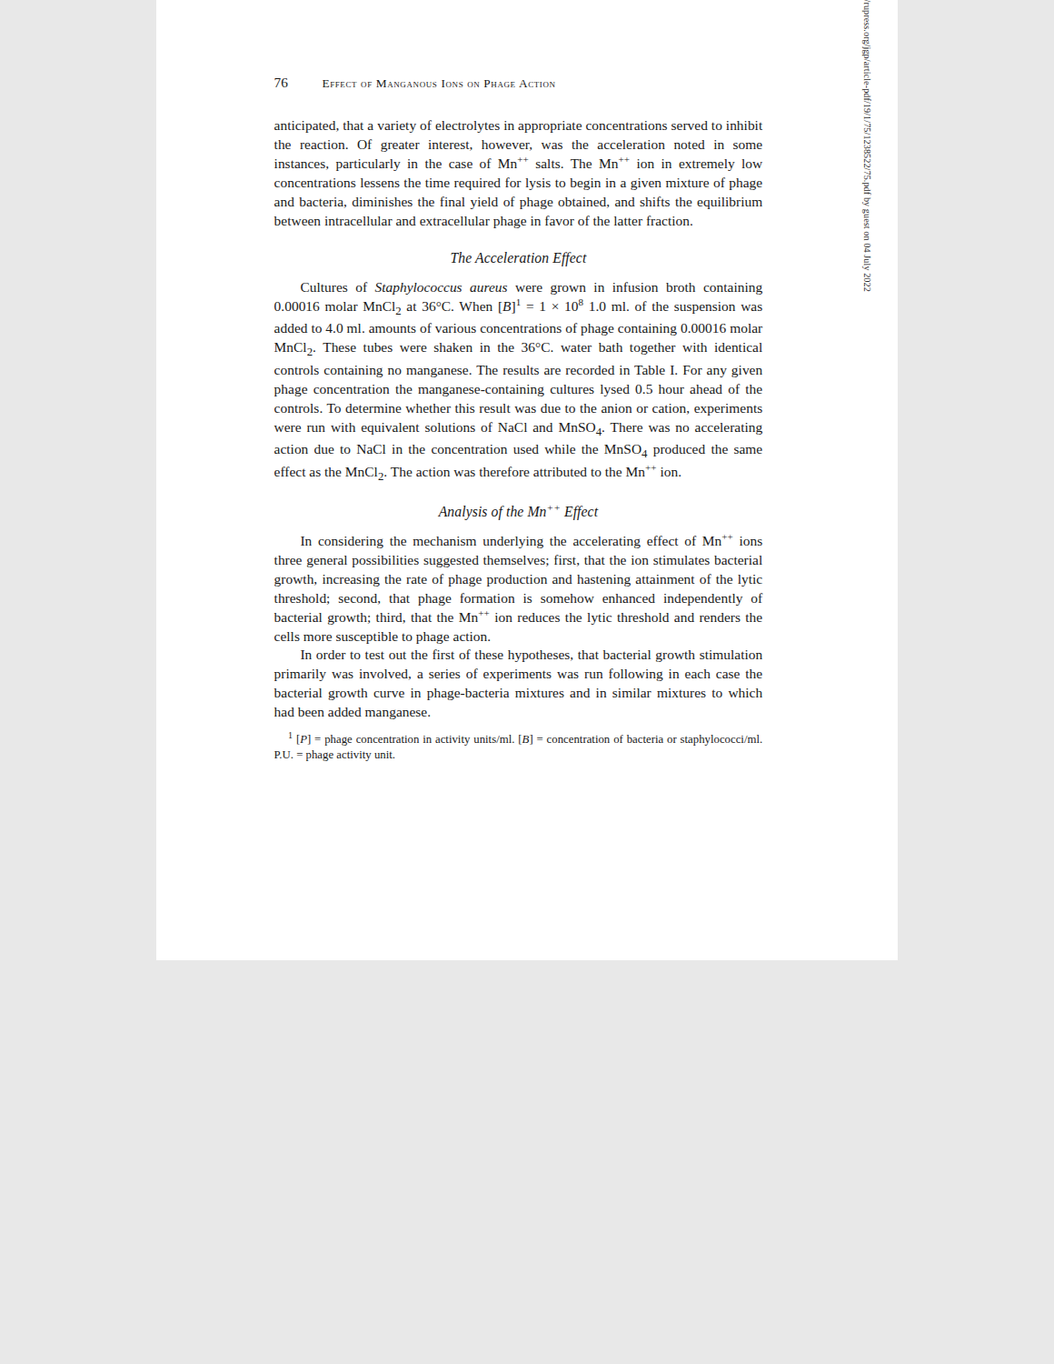Downloaded from http://rupress.org/jgp/article-pdf/19/1/75/1238522/75.pdf by guest on 04 July 2022
76 Effect of Manganous Ions on Phage Action
anticipated, that a variety of electrolytes in appropriate concentrations served to inhibit the reaction. Of greater interest, however, was the acceleration noted in some instances, particularly in the case of Mn++ salts. The Mn++ ion in extremely low concentrations lessens the time required for lysis to begin in a given mixture of phage and bacteria, diminishes the final yield of phage obtained, and shifts the equilibrium between intracellular and extracellular phage in favor of the latter fraction.
The Acceleration Effect
Cultures of Staphylococcus aureus were grown in infusion broth containing 0.00016 molar MnCl2 at 36°C. When [B]1 = 1 × 108 1.0 ml. of the suspension was added to 4.0 ml. amounts of various concentrations of phage containing 0.00016 molar MnCl2. These tubes were shaken in the 36°C. water bath together with identical controls containing no manganese. The results are recorded in Table I. For any given phage concentration the manganese-containing cultures lysed 0.5 hour ahead of the controls. To determine whether this result was due to the anion or cation, experiments were run with equivalent solutions of NaCl and MnSO4. There was no accelerating action due to NaCl in the concentration used while the MnSO4 produced the same effect as the MnCl2. The action was therefore attributed to the Mn++ ion.
Analysis of the Mn++ Effect
In considering the mechanism underlying the accelerating effect of Mn++ ions three general possibilities suggested themselves; first, that the ion stimulates bacterial growth, increasing the rate of phage production and hastening attainment of the lytic threshold; second, that phage formation is somehow enhanced independently of bacterial growth; third, that the Mn++ ion reduces the lytic threshold and renders the cells more susceptible to phage action.
In order to test out the first of these hypotheses, that bacterial growth stimulation primarily was involved, a series of experiments was run following in each case the bacterial growth curve in phage-bacteria mixtures and in similar mixtures to which had been added manganese.
1 [P] = phage concentration in activity units/ml. [B] = concentration of bacteria or staphylococci/ml. P.U. = phage activity unit.